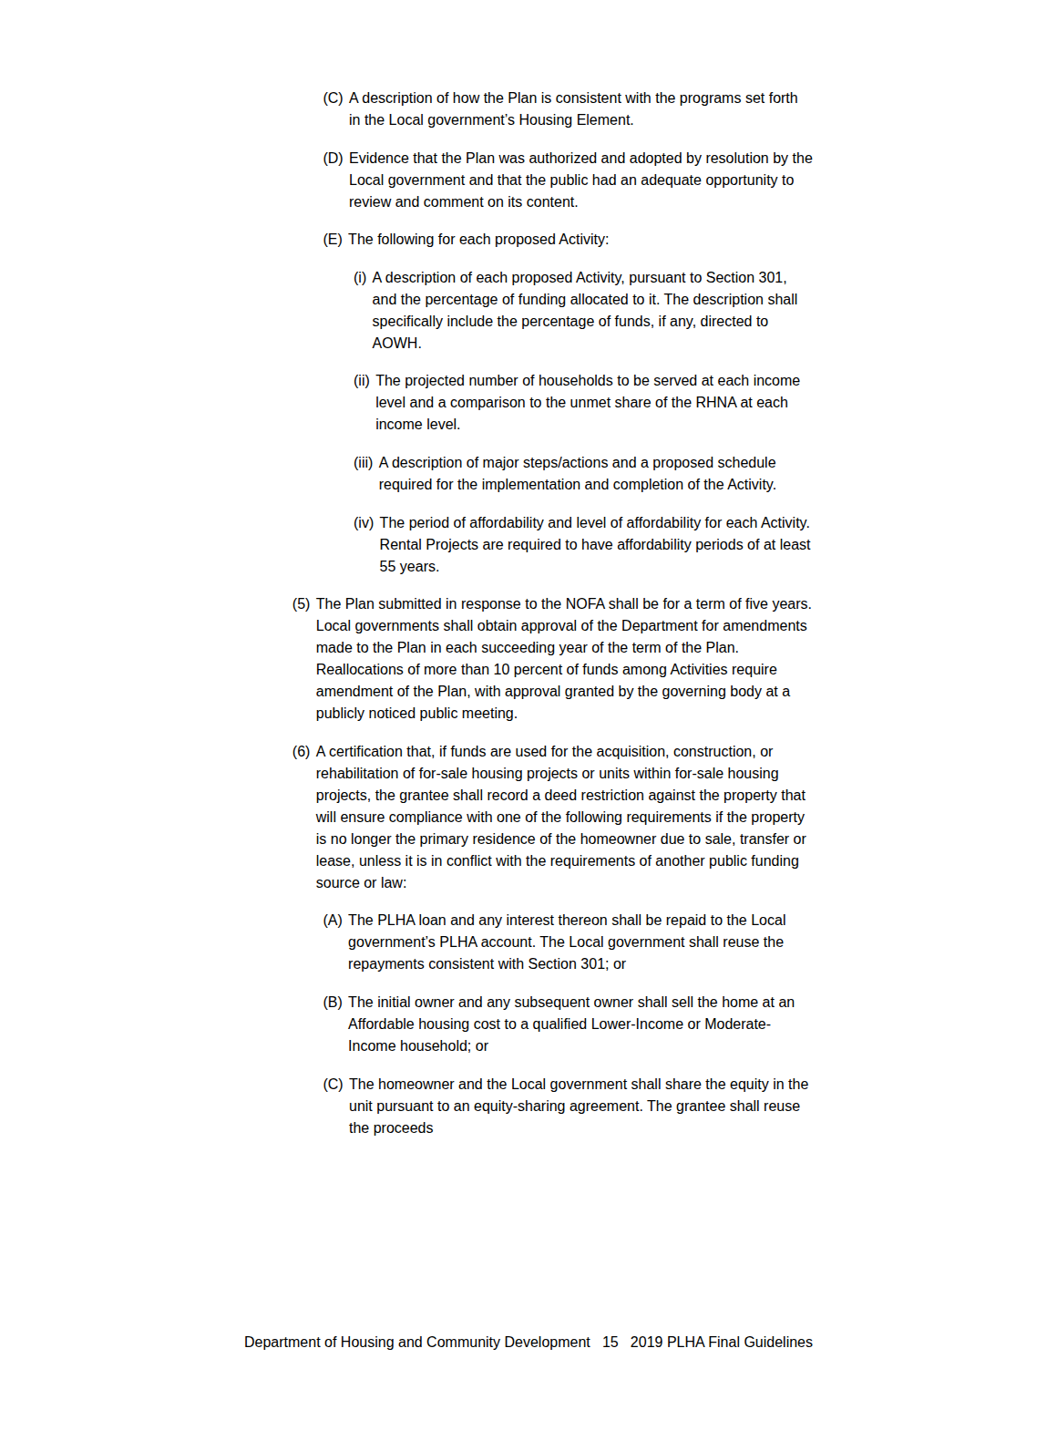(C) A description of how the Plan is consistent with the programs set forth in the Local government’s Housing Element.
(D) Evidence that the Plan was authorized and adopted by resolution by the Local government and that the public had an adequate opportunity to review and comment on its content.
(E) The following for each proposed Activity:
(i) A description of each proposed Activity, pursuant to Section 301, and the percentage of funding allocated to it. The description shall specifically include the percentage of funds, if any, directed to AOWH.
(ii) The projected number of households to be served at each income level and a comparison to the unmet share of the RHNA at each income level.
(iii) A description of major steps/actions and a proposed schedule required for the implementation and completion of the Activity.
(iv) The period of affordability and level of affordability for each Activity. Rental Projects are required to have affordability periods of at least 55 years.
(5) The Plan submitted in response to the NOFA shall be for a term of five years. Local governments shall obtain approval of the Department for amendments made to the Plan in each succeeding year of the term of the Plan. Reallocations of more than 10 percent of funds among Activities require amendment of the Plan, with approval granted by the governing body at a publicly noticed public meeting.
(6) A certification that, if funds are used for the acquisition, construction, or rehabilitation of for-sale housing projects or units within for-sale housing projects, the grantee shall record a deed restriction against the property that will ensure compliance with one of the following requirements if the property is no longer the primary residence of the homeowner due to sale, transfer or lease, unless it is in conflict with the requirements of another public funding source or law:
(A) The PLHA loan and any interest thereon shall be repaid to the Local government’s PLHA account. The Local government shall reuse the repayments consistent with Section 301; or
(B) The initial owner and any subsequent owner shall sell the home at an Affordable housing cost to a qualified Lower-Income or Moderate-Income household; or
(C) The homeowner and the Local government shall share the equity in the unit pursuant to an equity-sharing agreement. The grantee shall reuse the proceeds
Department of Housing and Community Development 15 2019 PLHA Final Guidelines